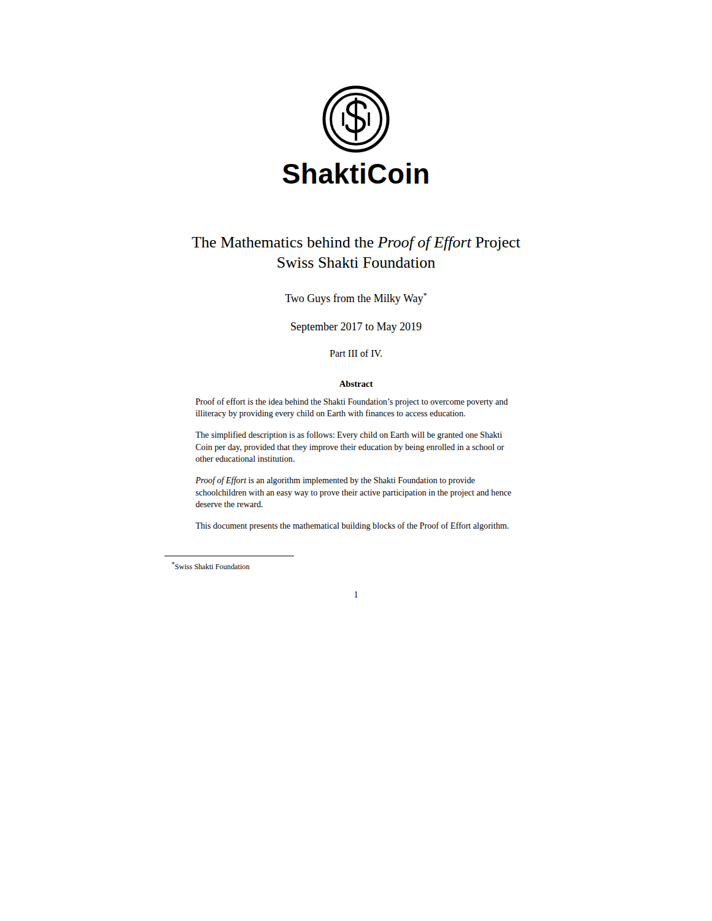ShaktiCoin
The Mathematics behind the Proof of Effort Project
Swiss Shakti Foundation
Two Guys from the Milky Way*
September 2017 to May 2019
Part III of IV.
Abstract
Proof of effort is the idea behind the Shakti Foundation’s project to overcome poverty and illiteracy by providing every child on Earth with finances to access education.
The simplified description is as follows: Every child on Earth will be granted one Shakti Coin per day, provided that they improve their education by being enrolled in a school or other educational institution.
Proof of Effort is an algorithm implemented by the Shakti Foundation to provide schoolchildren with an easy way to prove their active participation in the project and hence deserve the reward.
This document presents the mathematical building blocks of the Proof of Effort algorithm.
*Swiss Shakti Foundation
1